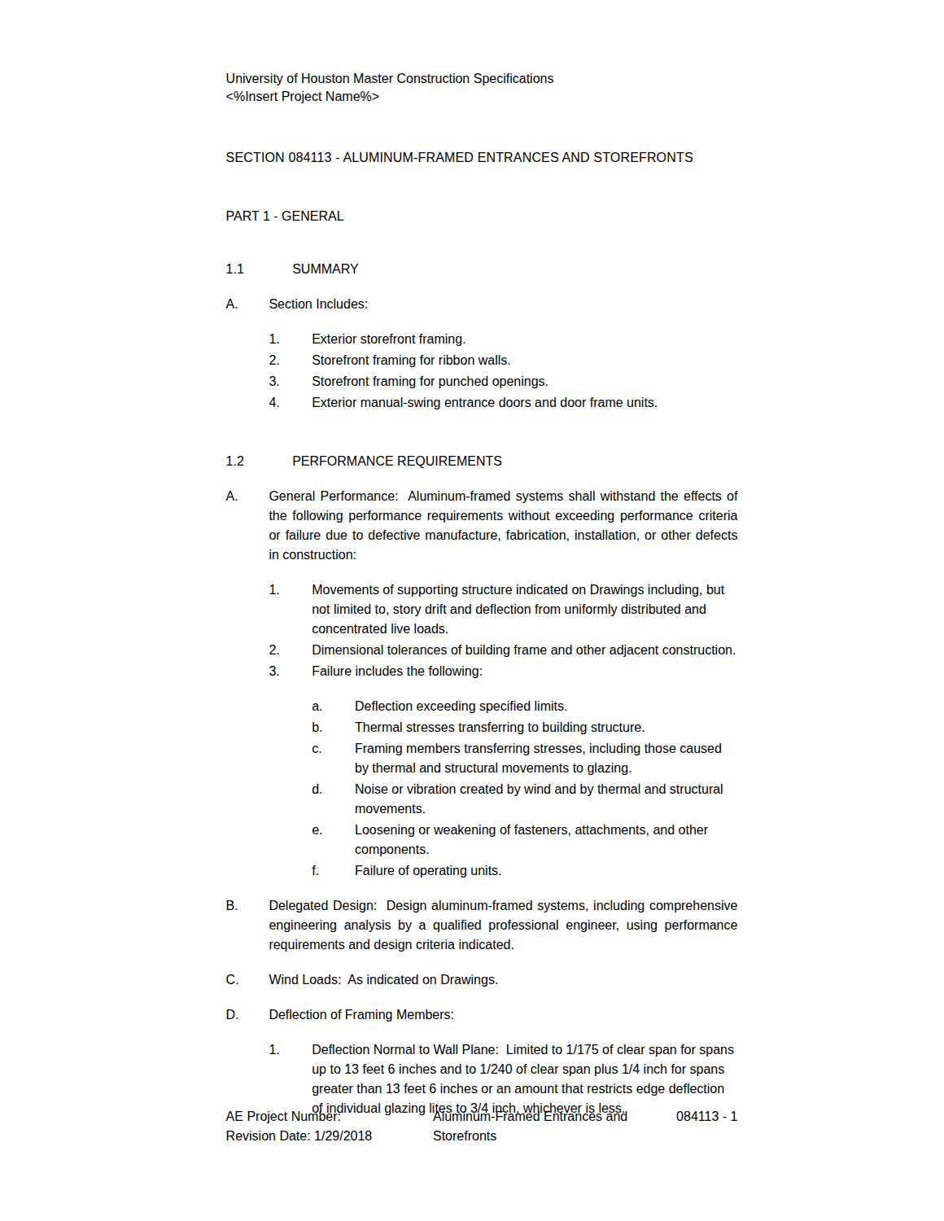University of Houston Master Construction Specifications
<%Insert Project Name%>
SECTION 084113 - ALUMINUM-FRAMED ENTRANCES AND STOREFRONTS
PART 1 - GENERAL
1.1
SUMMARY
A.
Section Includes:
1. Exterior storefront framing.
2. Storefront framing for ribbon walls.
3. Storefront framing for punched openings.
4. Exterior manual-swing entrance doors and door frame units.
1.2
PERFORMANCE REQUIREMENTS
A.
General Performance: Aluminum-framed systems shall withstand the effects of the following performance requirements without exceeding performance criteria or failure due to defective manufacture, fabrication, installation, or other defects in construction:
1. Movements of supporting structure indicated on Drawings including, but not limited to, story drift and deflection from uniformly distributed and concentrated live loads.
2. Dimensional tolerances of building frame and other adjacent construction.
3. Failure includes the following:
a. Deflection exceeding specified limits.
b. Thermal stresses transferring to building structure.
c. Framing members transferring stresses, including those caused by thermal and structural movements to glazing.
d. Noise or vibration created by wind and by thermal and structural movements.
e. Loosening or weakening of fasteners, attachments, and other components.
f. Failure of operating units.
B.
Delegated Design: Design aluminum-framed systems, including comprehensive engineering analysis by a qualified professional engineer, using performance requirements and design criteria indicated.
C.
Wind Loads: As indicated on Drawings.
D.
Deflection of Framing Members:
1. Deflection Normal to Wall Plane: Limited to 1/175 of clear span for spans up to 13 feet 6 inches and to 1/240 of clear span plus 1/4 inch for spans greater than 13 feet 6 inches or an amount that restricts edge deflection of individual glazing lites to 3/4 inch, whichever is less.
AE Project Number:
Revision Date: 1/29/2018
Aluminum-Framed Entrances and Storefronts
084113 - 1